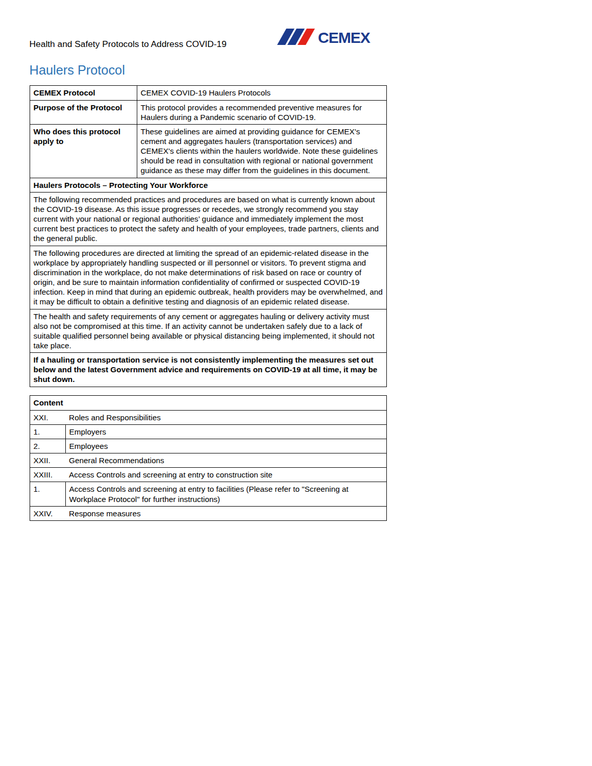Health and Safety Protocols to Address COVID-19
CEMEX
Haulers Protocol
| CEMEX Protocol | CEMEX COVID-19 Haulers Protocols |
| Purpose of the Protocol | This protocol provides a recommended preventive measures for Haulers during a Pandemic scenario of COVID-19. |
| Who does this protocol apply to | These guidelines are aimed at providing guidance for CEMEX's cement and aggregates haulers (transportation services) and CEMEX's clients within the haulers worldwide. Note these guidelines should be read in consultation with regional or national government guidance as these may differ from the guidelines in this document. |
| Haulers Protocols – Protecting Your Workforce |
| The following recommended practices and procedures are based on what is currently known about the COVID-19 disease. As this issue progresses or recedes, we strongly recommend you stay current with your national or regional authorities’ guidance and immediately implement the most current best practices to protect the safety and health of your employees, trade partners, clients and the general public. |
| The following procedures are directed at limiting the spread of an epidemic-related disease in the workplace by appropriately handling suspected or ill personnel or visitors. To prevent stigma and discrimination in the workplace, do not make determinations of risk based on race or country of origin, and be sure to maintain information confidentiality of confirmed or suspected COVID-19 infection. Keep in mind that during an epidemic outbreak, health providers may be overwhelmed, and it may be difficult to obtain a definitive testing and diagnosis of an epidemic related disease. |
| The health and safety requirements of any cement or aggregates hauling or delivery activity must also not be compromised at this time. If an activity cannot be undertaken safely due to a lack of suitable qualified personnel being available or physical distancing being implemented, it should not take place. |
| If a hauling or transportation service is not consistently implementing the measures set out below and the latest Government advice and requirements on COVID-19 at all time, it may be shut down. |
| Content |
| XXI. | Roles and Responsibilities |
| 1. | Employers |
| 2. | Employees |
| XXII. | General Recommendations |
| XXIII. | Access Controls and screening at entry to construction site |
| 1. | Access Controls and screening at entry to facilities (Please refer to "Screening at Workplace Protocol" for further instructions) |
| XXIV. | Response measures |